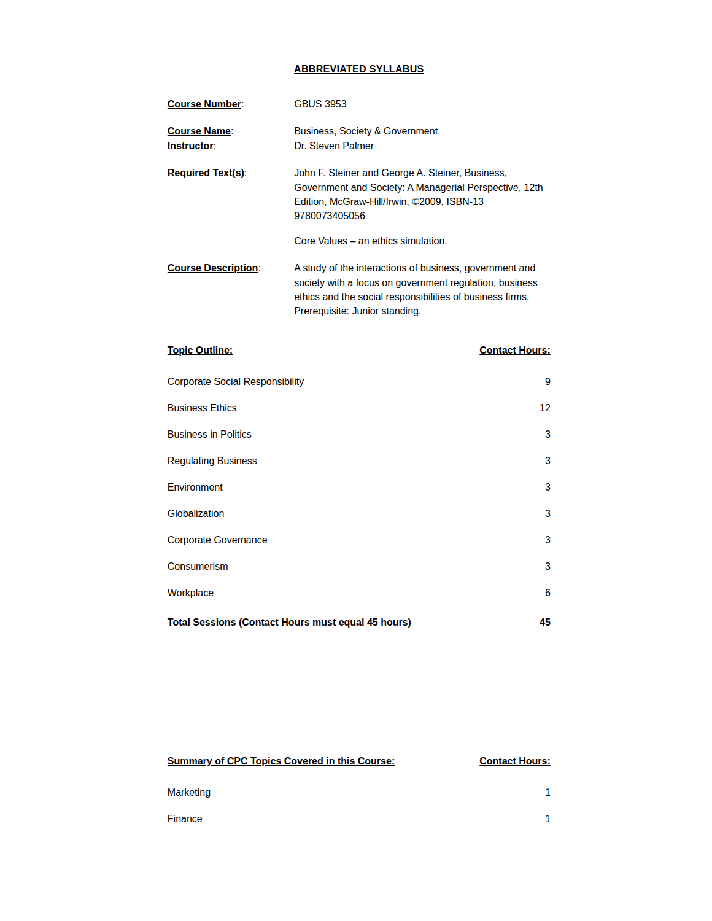ABBREVIATED SYLLABUS
| Course Number : | GBUS 3953 |
| Course Name : Instructor : | Business, Society & Government Dr. Steven Palmer |
| Required Text(s) : | John F. Steiner and George A. Steiner, Business, Government and Society: A Managerial Perspective, 12th Edition, McGraw-Hill/Irwin, ©2009, ISBN-13 9780073405056 Core Values – an ethics simulation. |
| Course Description : | A study of the interactions of business, government and society with a focus on government regulation, business ethics and the social responsibilities of business firms. Prerequisite: Junior standing. |
| Topic Outline: | Contact Hours: |
| Corporate Social Responsibility | 9 |
| Business Ethics | 12 |
| Business in Politics | 3 |
| Regulating Business | 3 |
| Environment | 3 |
| Globalization | 3 |
| Corporate Governance | 3 |
| Consumerism | 3 |
| Workplace | 6 |
| Total Sessions (Contact Hours must equal 45 hours) | 45 |
| Summary of CPC Topics Covered in this Course: | Contact Hours: |
| Marketing | 1 |
| Finance | 1 |